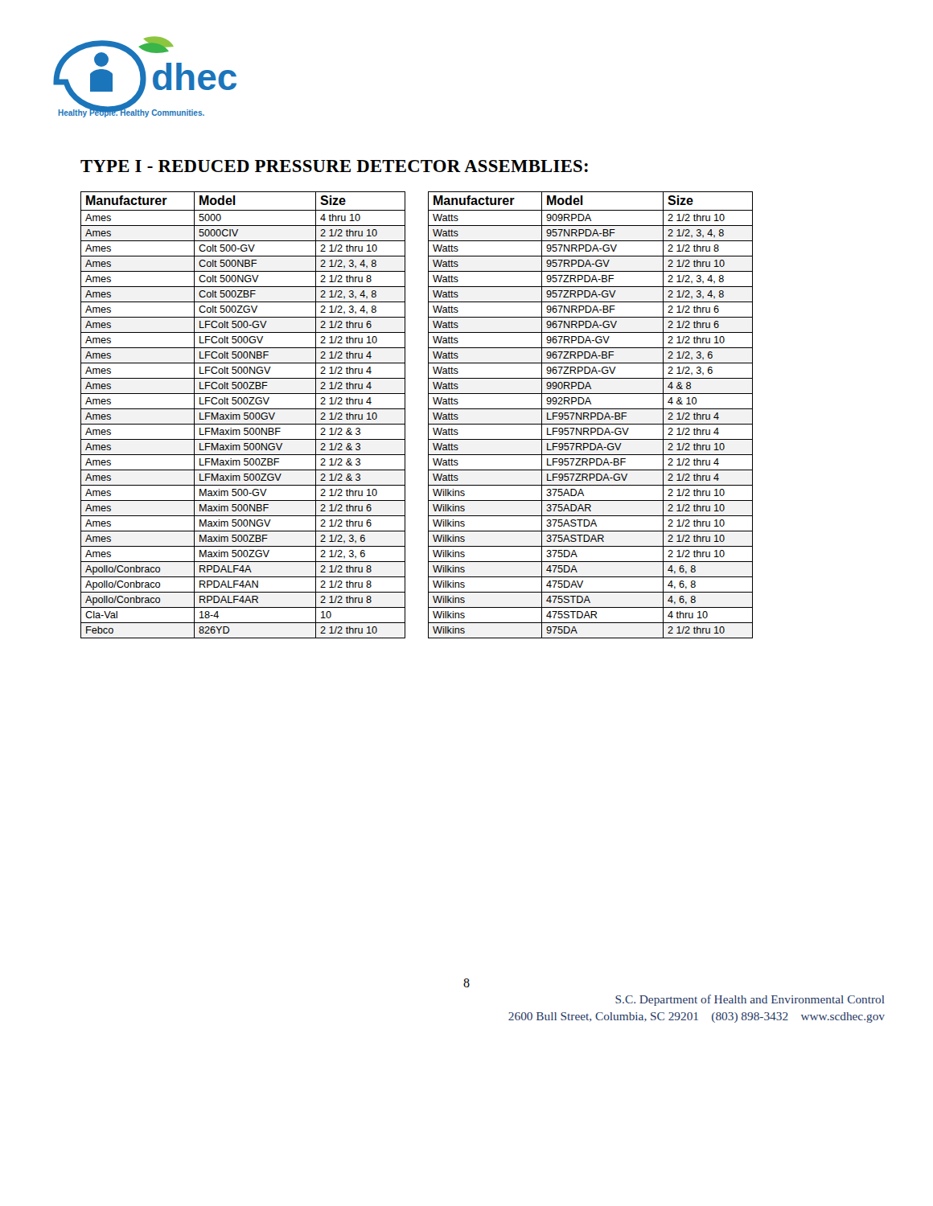dhec Healthy People. Healthy Communities.
TYPE I - REDUCED PRESSURE DETECTOR ASSEMBLIES:
| Manufacturer | Model | Size |
| --- | --- | --- |
| Ames | 5000 | 4 thru 10 |
| Ames | 5000CIV | 2 1/2 thru 10 |
| Ames | Colt 500-GV | 2 1/2 thru 10 |
| Ames | Colt 500NBF | 2 1/2, 3, 4, 8 |
| Ames | Colt 500NGV | 2 1/2 thru 8 |
| Ames | Colt 500ZBF | 2 1/2, 3, 4, 8 |
| Ames | Colt 500ZGV | 2 1/2, 3, 4, 8 |
| Ames | LFColt 500-GV | 2 1/2 thru 6 |
| Ames | LFColt 500GV | 2 1/2 thru 10 |
| Ames | LFColt 500NBF | 2 1/2 thru 4 |
| Ames | LFColt 500NGV | 2 1/2 thru 4 |
| Ames | LFColt 500ZBF | 2 1/2 thru 4 |
| Ames | LFColt 500ZGV | 2 1/2 thru 4 |
| Ames | LFMaxim 500GV | 2 1/2 thru 10 |
| Ames | LFMaxim 500NBF | 2 1/2 & 3 |
| Ames | LFMaxim 500NGV | 2 1/2 & 3 |
| Ames | LFMaxim 500ZBF | 2 1/2 & 3 |
| Ames | LFMaxim 500ZGV | 2 1/2 & 3 |
| Ames | Maxim 500-GV | 2 1/2 thru 10 |
| Ames | Maxim 500NBF | 2 1/2 thru 6 |
| Ames | Maxim 500NGV | 2 1/2 thru 6 |
| Ames | Maxim 500ZBF | 2 1/2, 3, 6 |
| Ames | Maxim 500ZGV | 2 1/2, 3, 6 |
| Apollo/Conbraco | RPDALF4A | 2 1/2 thru 8 |
| Apollo/Conbraco | RPDALF4AN | 2 1/2 thru 8 |
| Apollo/Conbraco | RPDALF4AR | 2 1/2 thru 8 |
| Cla-Val | 18-4 | 10 |
| Febco | 826YD | 2 1/2 thru 10 |
| Manufacturer | Model | Size |
| --- | --- | --- |
| Watts | 909RPDA | 2 1/2 thru 10 |
| Watts | 957NRPDA-BF | 2 1/2, 3, 4, 8 |
| Watts | 957NRPDA-GV | 2 1/2 thru 8 |
| Watts | 957RPDA-GV | 2 1/2 thru 10 |
| Watts | 957ZRPDA-BF | 2 1/2, 3, 4, 8 |
| Watts | 957ZRPDA-GV | 2 1/2, 3, 4, 8 |
| Watts | 967NRPDA-BF | 2 1/2 thru 6 |
| Watts | 967NRPDA-GV | 2 1/2 thru 6 |
| Watts | 967RPDA-GV | 2 1/2 thru 10 |
| Watts | 967ZRPDA-BF | 2 1/2, 3, 6 |
| Watts | 967ZRPDA-GV | 2 1/2, 3, 6 |
| Watts | 990RPDA | 4 & 8 |
| Watts | 992RPDA | 4 & 10 |
| Watts | LF957NRPDA-BF | 2 1/2 thru 4 |
| Watts | LF957NRPDA-GV | 2 1/2 thru 4 |
| Watts | LF957RPDA-GV | 2 1/2 thru 10 |
| Watts | LF957ZRPDA-BF | 2 1/2 thru 4 |
| Watts | LF957ZRPDA-GV | 2 1/2 thru 4 |
| Wilkins | 375ADA | 2 1/2 thru 10 |
| Wilkins | 375ADAR | 2 1/2 thru 10 |
| Wilkins | 375ASTDA | 2 1/2 thru 10 |
| Wilkins | 375ASTDAR | 2 1/2 thru 10 |
| Wilkins | 375DA | 2 1/2 thru 10 |
| Wilkins | 475DA | 4, 6, 8 |
| Wilkins | 475DAV | 4, 6, 8 |
| Wilkins | 475STDA | 4, 6, 8 |
| Wilkins | 475STDAR | 4 thru 10 |
| Wilkins | 975DA | 2 1/2 thru 10 |
8
S.C. Department of Health and Environmental Control
2600 Bull Street, Columbia, SC 29201 (803) 898-3432 www.scdhec.gov